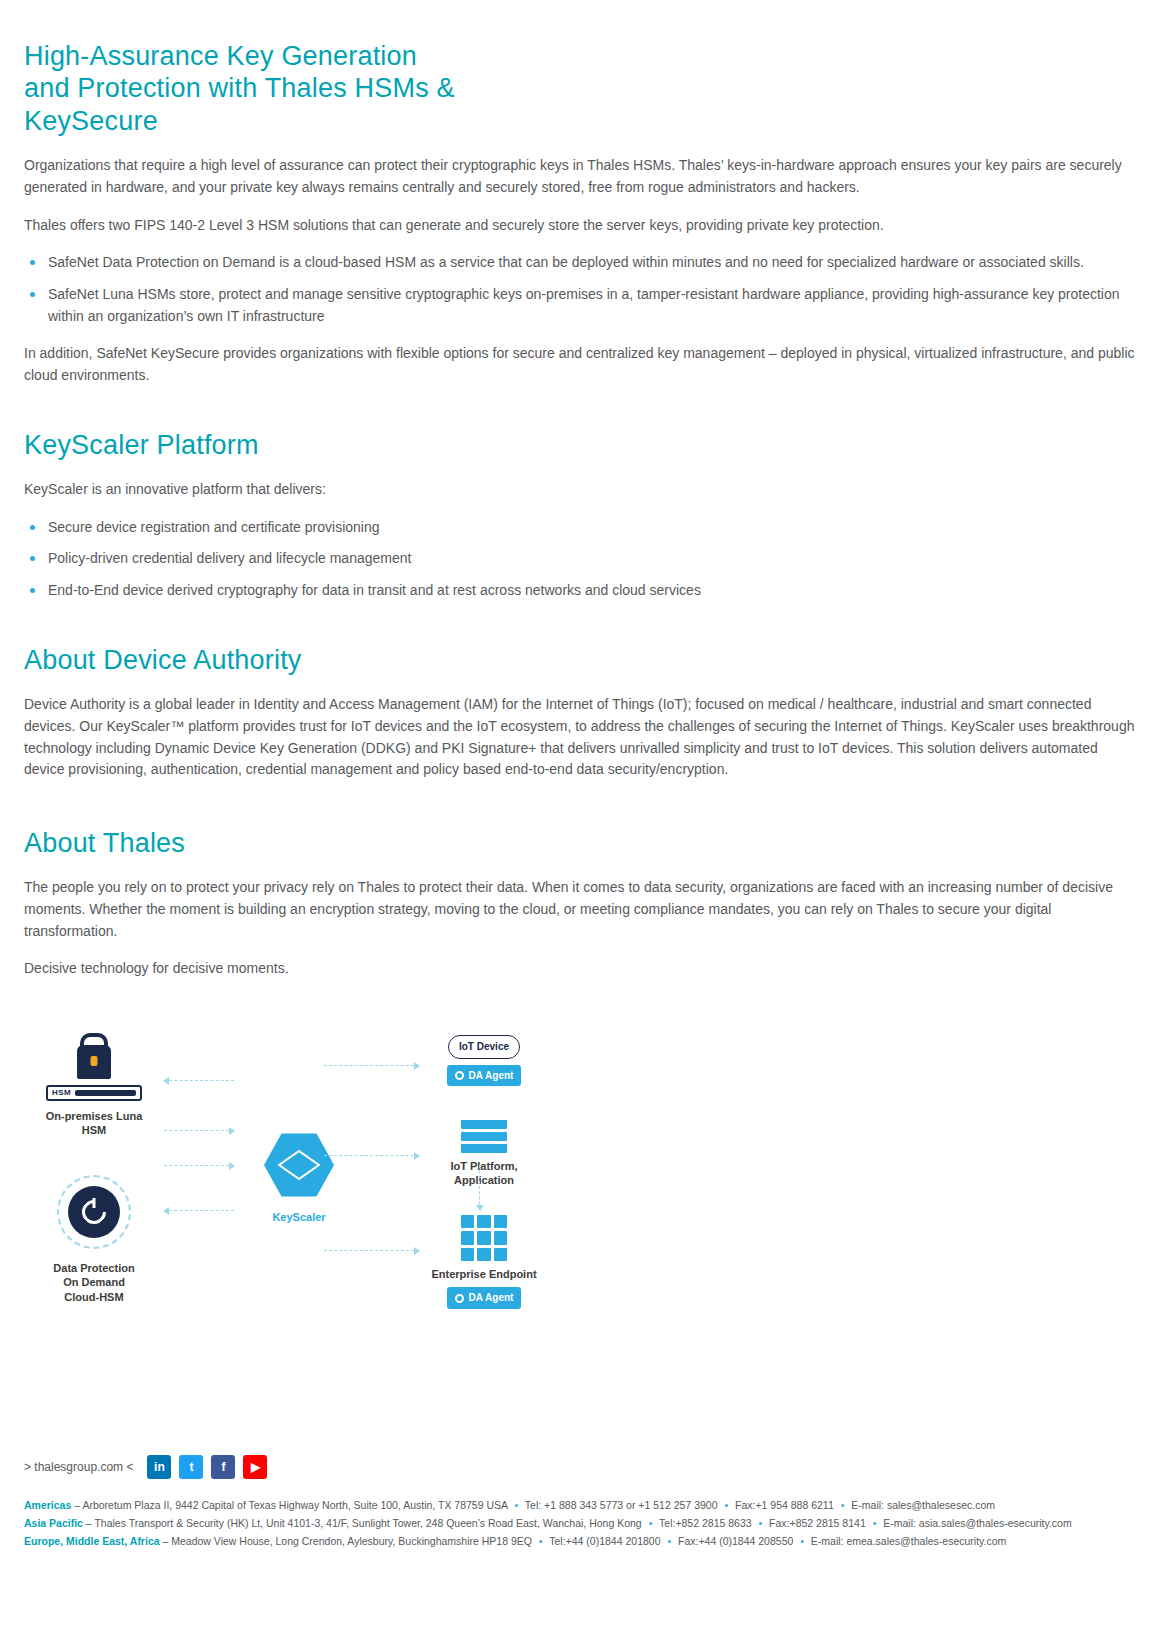High-Assurance Key Generation
and Protection with Thales HSMs &
KeySecure
Organizations that require a high level of assurance can protect their cryptographic keys in Thales HSMs. Thales’ keys-in-hardware approach ensures your key pairs are securely generated in hardware, and your private key always remains centrally and securely stored, free from rogue administrators and hackers.
Thales offers two FIPS 140-2 Level 3 HSM solutions that can generate and securely store the server keys, providing private key protection.
SafeNet Data Protection on Demand is a cloud-based HSM as a service that can be deployed within minutes and no need for specialized hardware or associated skills.
SafeNet Luna HSMs store, protect and manage sensitive cryptographic keys on-premises in a, tamper-resistant hardware appliance, providing high-assurance key protection within an organization’s own IT infrastructure
In addition, SafeNet KeySecure provides organizations with flexible options for secure and centralized key management – deployed in physical, virtualized infrastructure, and public cloud environments.
KeyScaler Platform
KeyScaler is an innovative platform that delivers:
Secure device registration and certificate provisioning
Policy-driven credential delivery and lifecycle management
End-to-End device derived cryptography for data in transit and at rest across networks and cloud services
About Device Authority
Device Authority is a global leader in Identity and Access Management (IAM) for the Internet of Things (IoT); focused on medical / healthcare, industrial and smart connected devices. Our KeyScaler™ platform provides trust for IoT devices and the IoT ecosystem, to address the challenges of securing the Internet of Things. KeyScaler uses breakthrough technology including Dynamic Device Key Generation (DDKG) and PKI Signature+ that delivers unrivalled simplicity and trust to IoT devices. This solution delivers automated device provisioning, authentication, credential management and policy based end-to-end data security/encryption.
About Thales
The people you rely on to protect your privacy rely on Thales to protect their data. When it comes to data security, organizations are faced with an increasing number of decisive moments. Whether the moment is building an encryption strategy, moving to the cloud, or meeting compliance mandates, you can rely on Thales to secure your digital transformation.
Decisive technology for decisive moments.
HSM
On-premises Luna HSM
Data Protection
On Demand
Cloud-HSM
KeyScaler
IoT Device
DA Agent
IoT Platform,
Application
Enterprise Endpoint
DA Agent
> thalesgroup.com < in t f ▶
Americas – Arboretum Plaza II, 9442 Capital of Texas Highway North, Suite 100, Austin, TX 78759 USA • Tel: +1 888 343 5773 or +1 512 257 3900 • Fax:+1 954 888 6211 • E-mail: sales@thalesesec.com
Asia Pacific – Thales Transport & Security (HK) Lt, Unit 4101-3, 41/F, Sunlight Tower, 248 Queen’s Road East, Wanchai, Hong Kong • Tel:+852 2815 8633 • Fax:+852 2815 8141 • E-mail: asia.sales@thales-esecurity.com
Europe, Middle East, Africa – Meadow View House, Long Crendon, Aylesbury, Buckinghamshire HP18 9EQ • Tel:+44 (0)1844 201800 • Fax:+44 (0)1844 208550 • E-mail: emea.sales@thales-esecurity.com
© Thales - November 2019 • ELC, v7